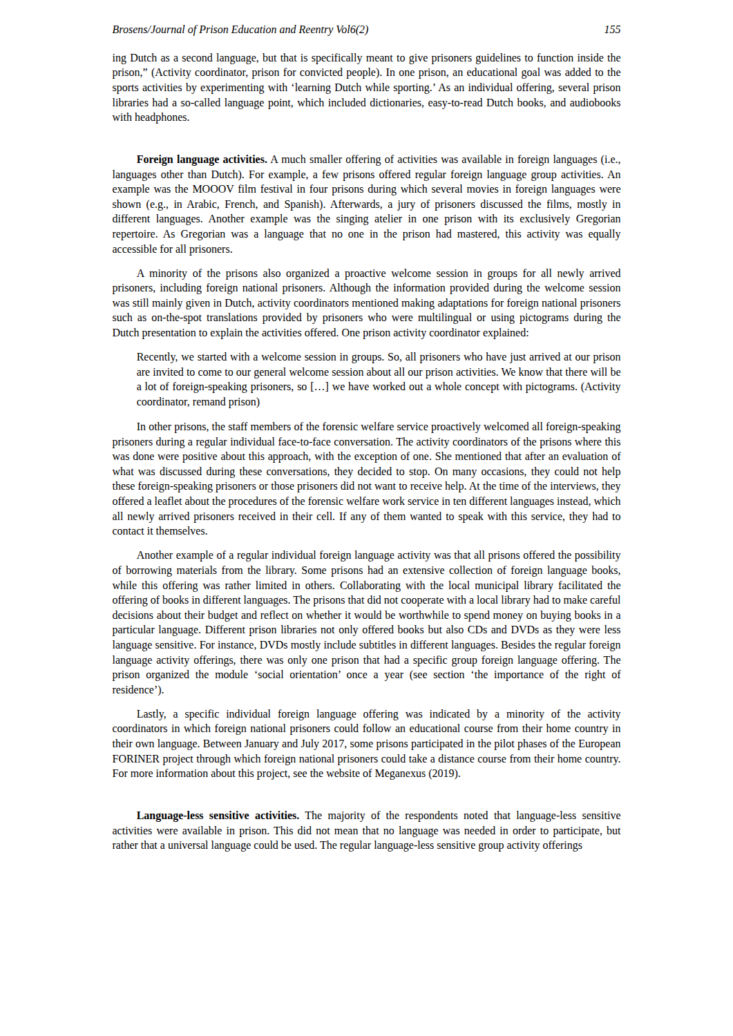Brosens/Journal of Prison Education and Reentry Vol6(2) 155
ing Dutch as a second language, but that is specifically meant to give prisoners guidelines to function inside the prison,” (Activity coordinator, prison for convicted people). In one prison, an educational goal was added to the sports activities by experimenting with ‘learning Dutch while sporting.’ As an individual offering, several prison libraries had a so-called language point, which included dictionaries, easy-to-read Dutch books, and audiobooks with headphones.
Foreign language activities. A much smaller offering of activities was available in foreign languages (i.e., languages other than Dutch). For example, a few prisons offered regular foreign language group activities. An example was the MOOOV film festival in four prisons during which several movies in foreign languages were shown (e.g., in Arabic, French, and Spanish). Afterwards, a jury of prisoners discussed the films, mostly in different languages. Another example was the singing atelier in one prison with its exclusively Gregorian repertoire. As Gregorian was a language that no one in the prison had mastered, this activity was equally accessible for all prisoners.
A minority of the prisons also organized a proactive welcome session in groups for all newly arrived prisoners, including foreign national prisoners. Although the information provided during the welcome session was still mainly given in Dutch, activity coordinators mentioned making adaptations for foreign national prisoners such as on-the-spot translations provided by prisoners who were multilingual or using pictograms during the Dutch presentation to explain the activities offered. One prison activity coordinator explained:
Recently, we started with a welcome session in groups. So, all prisoners who have just arrived at our prison are invited to come to our general welcome session about all our prison activities. We know that there will be a lot of foreign-speaking prisoners, so […] we have worked out a whole concept with pictograms. (Activity coordinator, remand prison)
In other prisons, the staff members of the forensic welfare service proactively welcomed all foreign-speaking prisoners during a regular individual face-to-face conversation. The activity coordinators of the prisons where this was done were positive about this approach, with the exception of one. She mentioned that after an evaluation of what was discussed during these conversations, they decided to stop. On many occasions, they could not help these foreign-speaking prisoners or those prisoners did not want to receive help. At the time of the interviews, they offered a leaflet about the procedures of the forensic welfare work service in ten different languages instead, which all newly arrived prisoners received in their cell. If any of them wanted to speak with this service, they had to contact it themselves.
Another example of a regular individual foreign language activity was that all prisons offered the possibility of borrowing materials from the library. Some prisons had an extensive collection of foreign language books, while this offering was rather limited in others. Collaborating with the local municipal library facilitated the offering of books in different languages. The prisons that did not cooperate with a local library had to make careful decisions about their budget and reflect on whether it would be worthwhile to spend money on buying books in a particular language. Different prison libraries not only offered books but also CDs and DVDs as they were less language sensitive. For instance, DVDs mostly include subtitles in different languages. Besides the regular foreign language activity offerings, there was only one prison that had a specific group foreign language offering. The prison organized the module ‘social orientation’ once a year (see section ‘the importance of the right of residence’).
Lastly, a specific individual foreign language offering was indicated by a minority of the activity coordinators in which foreign national prisoners could follow an educational course from their home country in their own language. Between January and July 2017, some prisons participated in the pilot phases of the European FORINER project through which foreign national prisoners could take a distance course from their home country. For more information about this project, see the website of Meganexus (2019).
Language-less sensitive activities. The majority of the respondents noted that language-less sensitive activities were available in prison. This did not mean that no language was needed in order to participate, but rather that a universal language could be used. The regular language-less sensitive group activity offerings